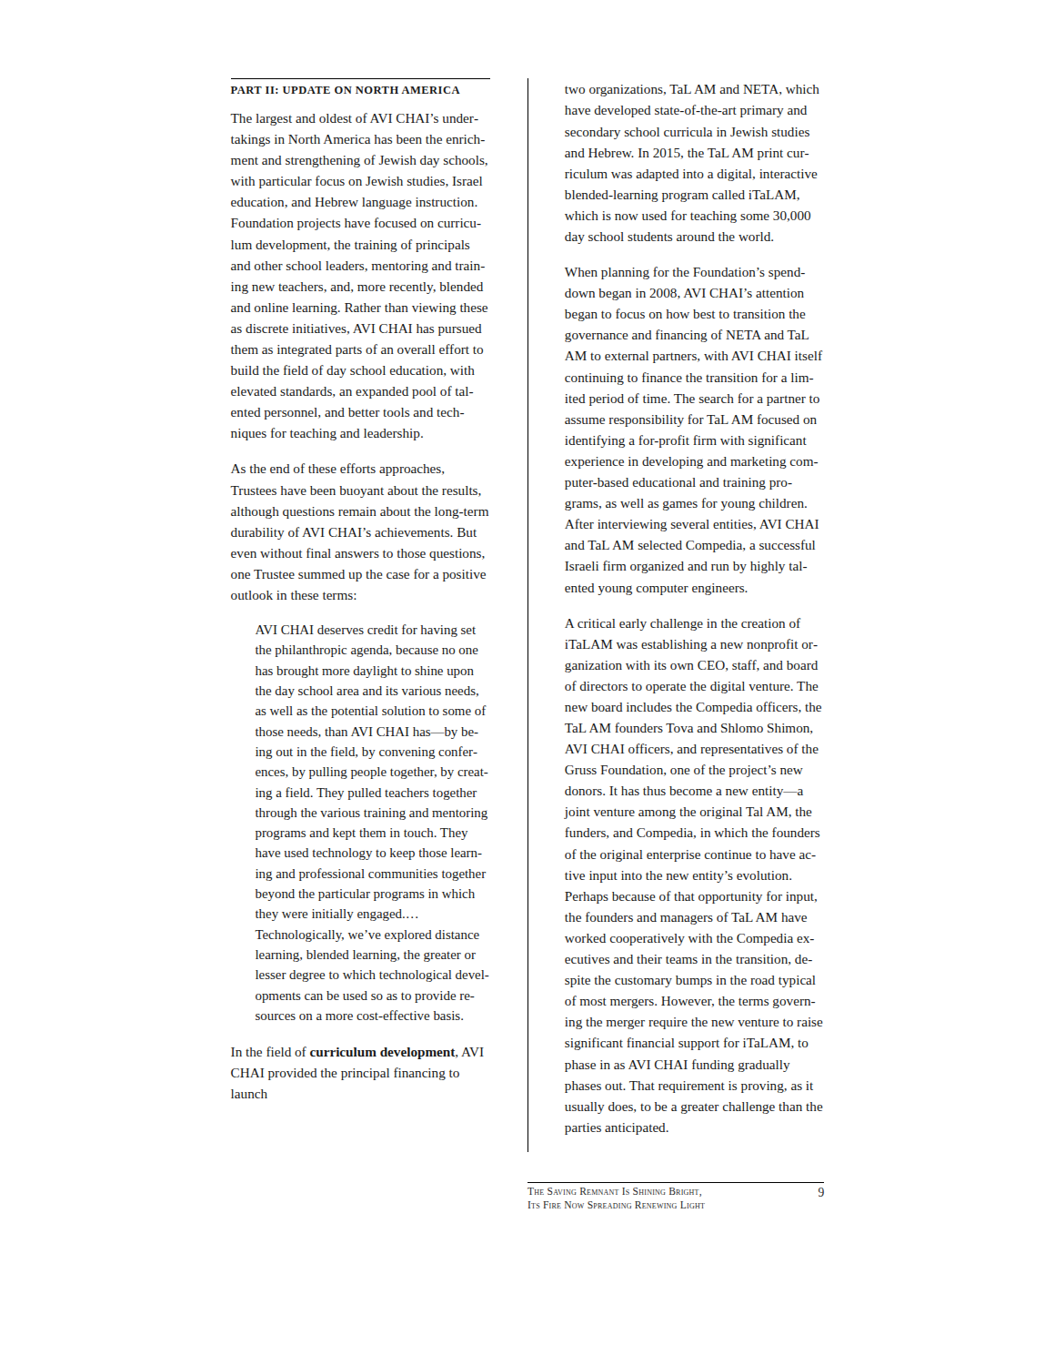Part II: Update on North America
The largest and oldest of AVI CHAI’s undertakings in North America has been the enrichment and strengthening of Jewish day schools, with particular focus on Jewish studies, Israel education, and Hebrew language instruction. Foundation projects have focused on curriculum development, the training of principals and other school leaders, mentoring and training new teachers, and, more recently, blended and online learning. Rather than viewing these as discrete initiatives, AVI CHAI has pursued them as integrated parts of an overall effort to build the field of day school education, with elevated standards, an expanded pool of talented personnel, and better tools and techniques for teaching and leadership.
As the end of these efforts approaches, Trustees have been buoyant about the results, although questions remain about the long-term durability of AVI CHAI’s achievements. But even without final answers to those questions, one Trustee summed up the case for a positive outlook in these terms:
AVI CHAI deserves credit for having set the philanthropic agenda, because no one has brought more daylight to shine upon the day school area and its various needs, as well as the potential solution to some of those needs, than AVI CHAI has—by being out in the field, by convening conferences, by pulling people together, by creating a field. They pulled teachers together through the various training and mentoring programs and kept them in touch. They have used technology to keep those learning and professional communities together beyond the particular programs in which they were initially engaged.…Technologically, we’ve explored distance learning, blended learning, the greater or lesser degree to which technological developments can be used so as to provide resources on a more cost-effective basis.
In the field of curriculum development, AVI CHAI provided the principal financing to launch
two organizations, TaL AM and NETA, which have developed state-of-the-art primary and secondary school curricula in Jewish studies and Hebrew. In 2015, the TaL AM print curriculum was adapted into a digital, interactive blended-learning program called iTaLAM, which is now used for teaching some 30,000 day school students around the world.
When planning for the Foundation’s spend-down began in 2008, AVI CHAI’s attention began to focus on how best to transition the governance and financing of NETA and TaL AM to external partners, with AVI CHAI itself continuing to finance the transition for a limited period of time. The search for a partner to assume responsibility for TaL AM focused on identifying a for-profit firm with significant experience in developing and marketing computer-based educational and training programs, as well as games for young children. After interviewing several entities, AVI CHAI and TaL AM selected Compedia, a successful Israeli firm organized and run by highly talented young computer engineers.
A critical early challenge in the creation of iTaLAM was establishing a new nonprofit organization with its own CEO, staff, and board of directors to operate the digital venture. The new board includes the Compedia officers, the TaL AM founders Tova and Shlomo Shimon, AVI CHAI officers, and representatives of the Gruss Foundation, one of the project’s new donors. It has thus become a new entity—a joint venture among the original Tal AM, the funders, and Compedia, in which the founders of the original enterprise continue to have active input into the new entity’s evolution. Perhaps because of that opportunity for input, the founders and managers of TaL AM have worked cooperatively with the Compedia executives and their teams in the transition, despite the customary bumps in the road typical of most mergers. However, the terms governing the merger require the new venture to raise significant financial support for iTaLAM, to phase in as AVI CHAI funding gradually phases out. That requirement is proving, as it usually does, to be a greater challenge than the parties anticipated.
The Saving Remnant Is Shining Bright,
Its Fire Now Spreading Renewing Light
9